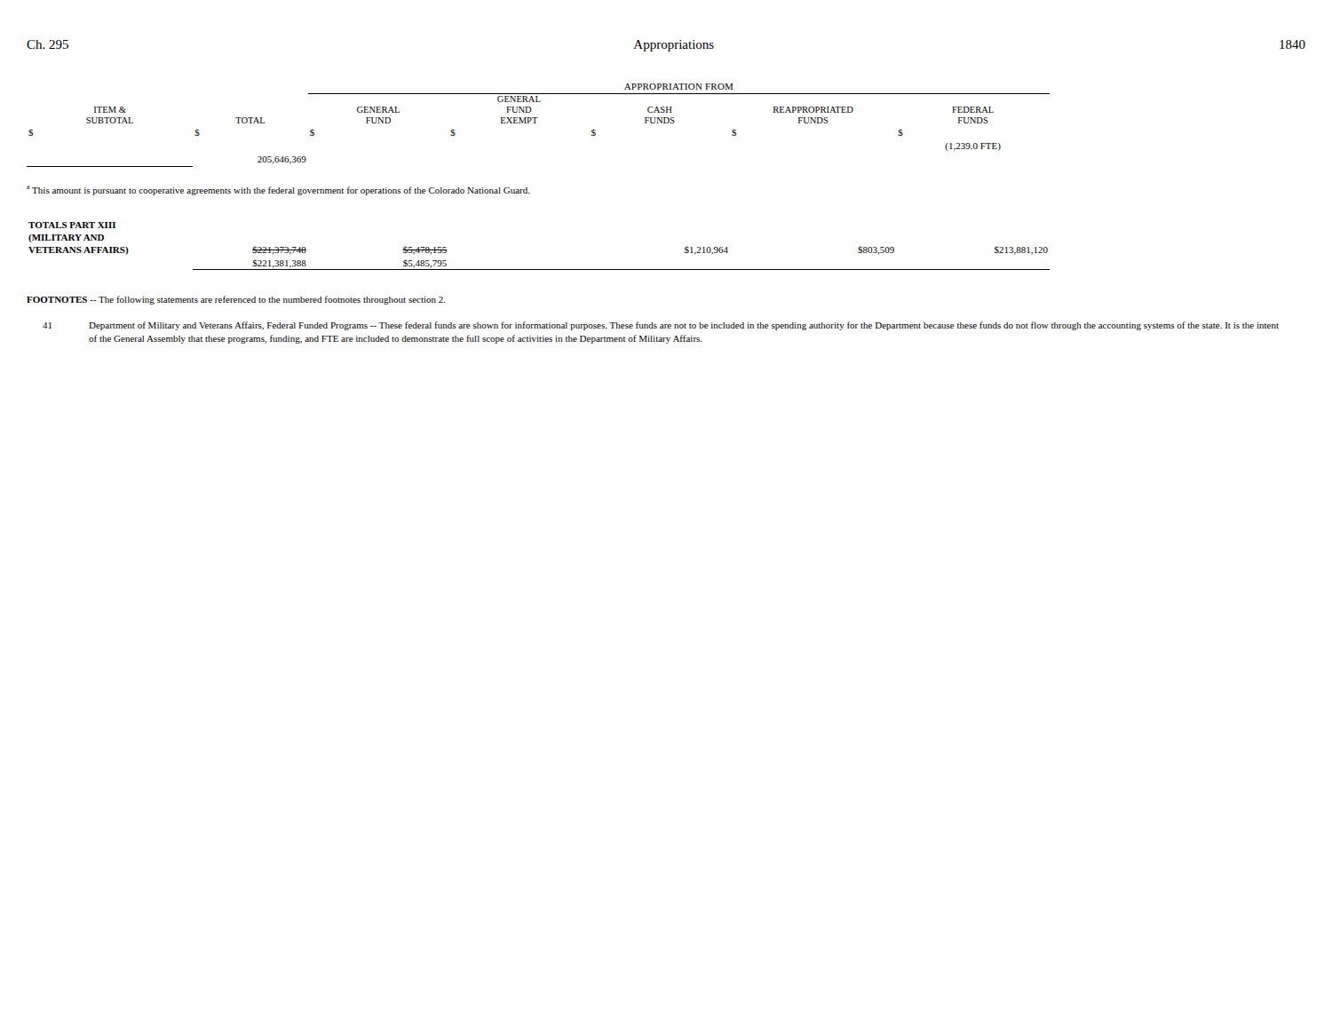Ch. 295
Appropriations
1840
| | | APPROPRIATION FROM | |
| ITEM & SUBTOTAL | TOTAL | GENERAL FUND | GENERAL FUND EXEMPT | CASH FUNDS | REAPPROPRIATED FUNDS | FEDERAL FUNDS | |
| $ | $ | $ | $ | $ | $ | $ | |
| | | | | | | (1,239.0 FTE) | |
| | 205,646,369 | | | | | | |
a This amount is pursuant to cooperative agreements with the federal government for operations of the Colorado National Guard.
| TOTALS PART XIII (MILITARY AND VETERANS AFFAIRS) | $221,373,748 | $5,478,155 | | $1,210,964 | $803,509 | $213,881,120 | |
| | $221,381,388 | $5,485,795 | | | | | |
FOOTNOTES -- The following statements are referenced to the numbered footnotes throughout section 2.
41
Department of Military and Veterans Affairs, Federal Funded Programs -- These federal funds are shown for informational purposes. These funds are not to be included in the spending authority for the Department because these funds do not flow through the accounting systems of the state. It is the intent of the General Assembly that these programs, funding, and FTE are included to demonstrate the full scope of activities in the Department of Military Affairs.